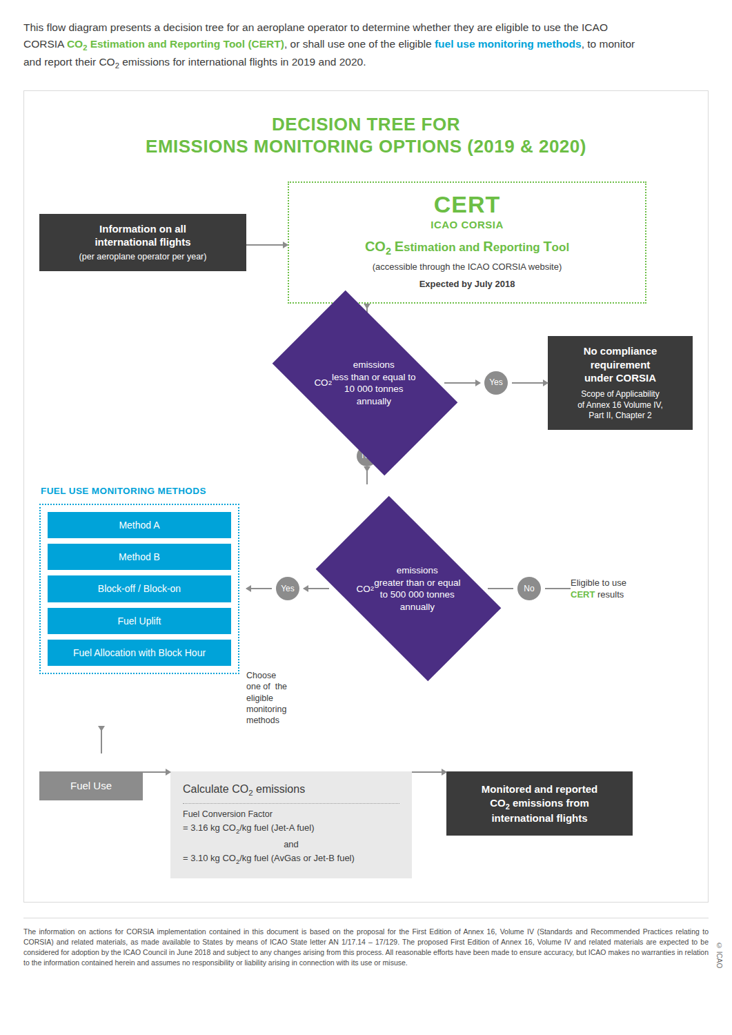This flow diagram presents a decision tree for an aeroplane operator to determine whether they are eligible to use the ICAO CORSIA CO2 Estimation and Reporting Tool (CERT), or shall use one of the eligible fuel use monitoring methods, to monitor and report their CO2 emissions for international flights in 2019 and 2020.
Decision Tree for
Emissions Monitoring Options (2019 & 2020)
Information on all
international flights (per aeroplane operator per year)
CERT
ICAO CORSIA
CO2 Estimation and Reporting Tool
(accessible through the ICAO CORSIA website)
Expected by July 2018
CO2 emissions
less than or equal to
10 000 tonnes
annually
Yes
No compliance
requirement
under CORSIA
Scope of Applicability
of Annex 16 Volume IV,
Part II, Chapter 2
No
FUEL USE MONITORING METHODS
Method A
Method B
Block-off / Block-on
Fuel Uplift
Fuel Allocation with Block Hour
Yes
CO2 emissions
greater than or equal
to 500 000 tonnes
annually
No
Eligible to use
CERT results
Choose
one of the
eligible
monitoring
methods
Fuel Use
Calculate CO2 emissions
Fuel Conversion Factor
= 3.16 kg CO2/kg fuel (Jet-A fuel)
and
= 3.10 kg CO2/kg fuel (AvGas or Jet-B fuel)
Monitored and reported
CO2 emissions from
international flights
The information on actions for CORSIA implementation contained in this document is based on the proposal for the First Edition of Annex 16, Volume IV (Standards and Recommended Practices relating to CORSIA) and related materials, as made available to States by means of ICAO State letter AN 1/17.14 – 17/129. The proposed First Edition of Annex 16, Volume IV and related materials are expected to be considered for adoption by the ICAO Council in June 2018 and subject to any changes arising from this process. All reasonable efforts have been made to ensure accuracy, but ICAO makes no warranties in relation to the information contained herein and assumes no responsibility or liability arising in connection with its use or misuse. © ICAO